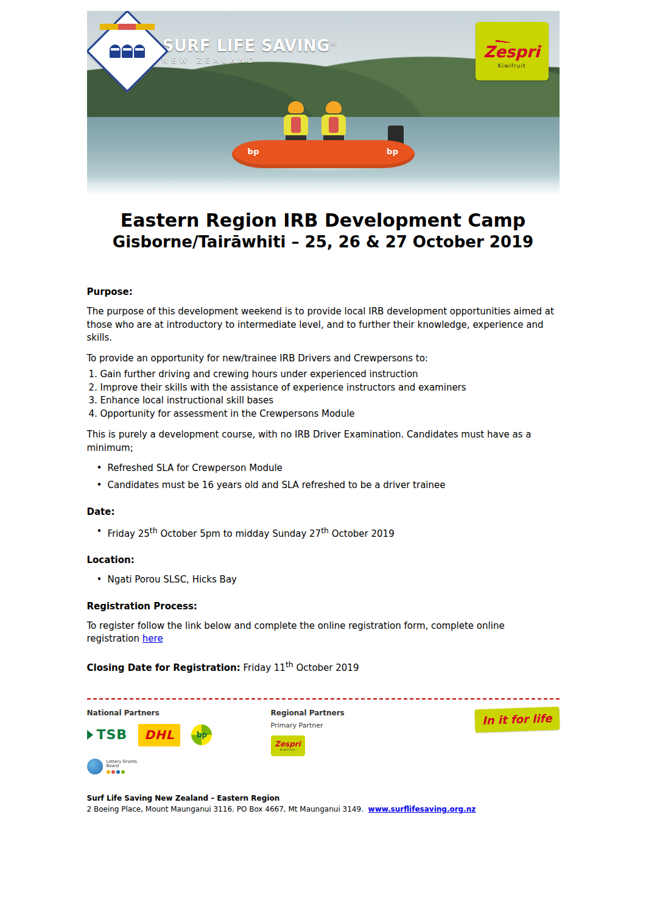SURF LIFE SAVING®
NEW ZEALAND
Zespri
Kiwifruit
Eastern Region IRB Development Camp Gisborne/Tairāwhiti – 25, 26 & 27 October 2019
Purpose:
The purpose of this development weekend is to provide local IRB development opportunities aimed at those who are at introductory to intermediate level, and to further their knowledge, experience and skills.
To provide an opportunity for new/trainee IRB Drivers and Crewpersons to:
Gain further driving and crewing hours under experienced instruction
Improve their skills with the assistance of experience instructors and examiners
Enhance local instructional skill bases
Opportunity for assessment in the Crewpersons Module
This is purely a development course, with no IRB Driver Examination. Candidates must have as a minimum;
Refreshed SLA for Crewperson Module
Candidates must be 16 years old and SLA refreshed to be a driver trainee
Date:
Friday 25th October 5pm to midday Sunday 27th October 2019
Location:
Ngati Porou SLSC, Hicks Bay
Registration Process:
To register follow the link below and complete the online registration form, complete online registration here
Closing Date for Registration: Friday 11th October 2019
National Partners
TSB
DHL
bp
Lottery Grants Board
Regional Partners
Primary Partner
Zespri Kiwifruit
In it for life
Surf Life Saving New Zealand – Eastern Region
2 Boeing Place, Mount Maunganui 3116. PO Box 4667, Mt Maunganui 3149. www.surflifesaving.org.nz